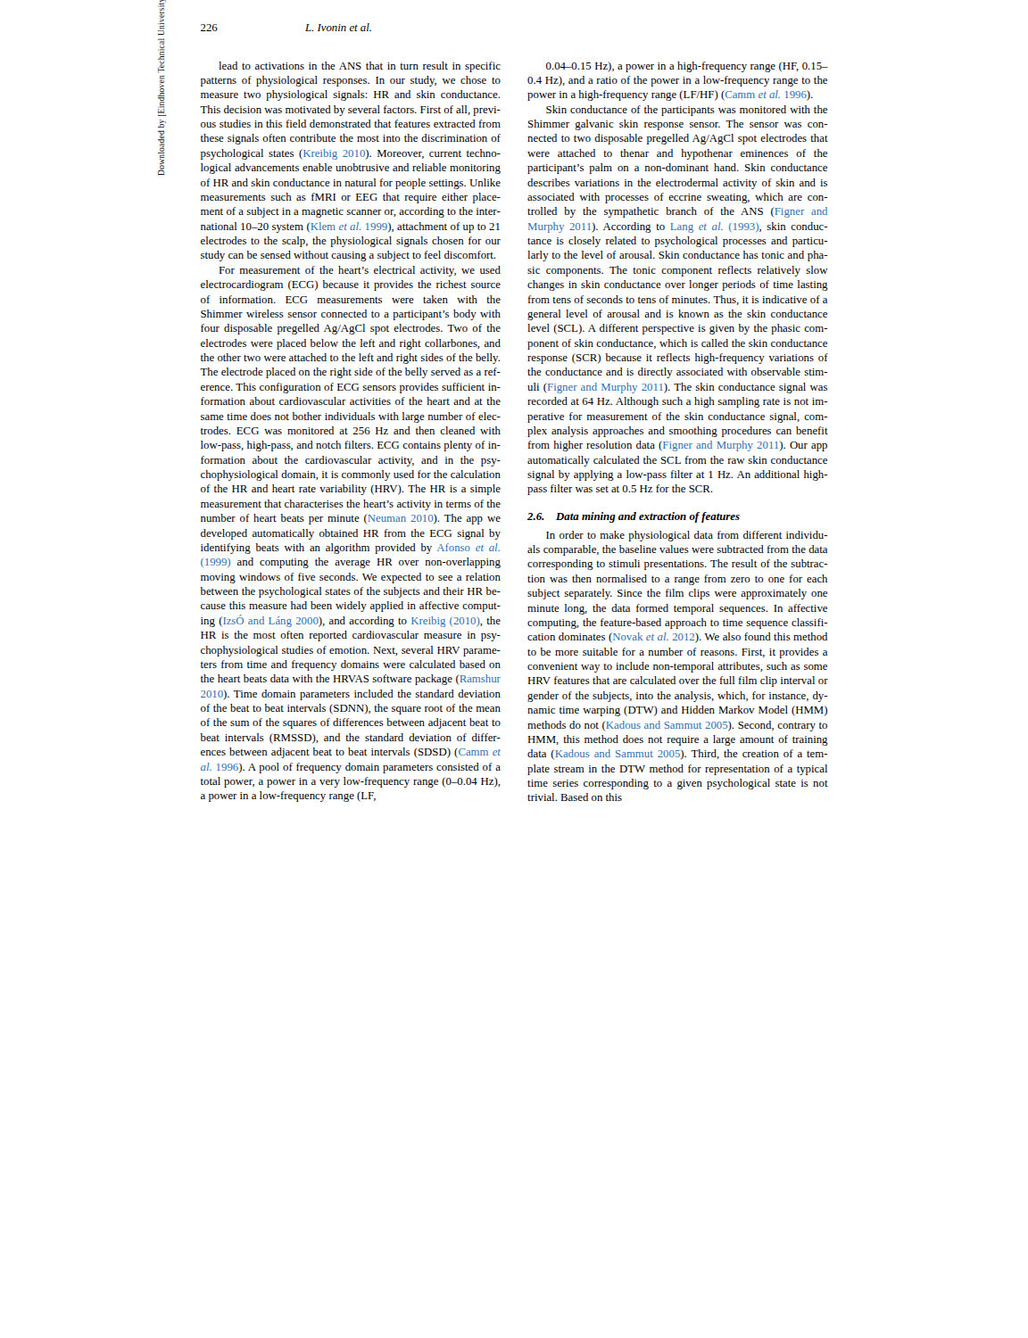Downloaded by [Eindhoven Technical University] at 05:08 18 February 2015
226 L. Ivonin et al.
lead to activations in the ANS that in turn result in specific patterns of physiological responses. In our study, we chose to measure two physiological signals: HR and skin conductance. This decision was motivated by several factors. First of all, previous studies in this field demonstrated that features extracted from these signals often contribute the most into the discrimination of psychological states (Kreibig 2010). Moreover, current technological advancements enable unobtrusive and reliable monitoring of HR and skin conductance in natural for people settings. Unlike measurements such as fMRI or EEG that require either placement of a subject in a magnetic scanner or, according to the international 10–20 system (Klem et al. 1999), attachment of up to 21 electrodes to the scalp, the physiological signals chosen for our study can be sensed without causing a subject to feel discomfort.
For measurement of the heart’s electrical activity, we used electrocardiogram (ECG) because it provides the richest source of information. ECG measurements were taken with the Shimmer wireless sensor connected to a participant’s body with four disposable pregelled Ag/AgCl spot electrodes. Two of the electrodes were placed below the left and right collarbones, and the other two were attached to the left and right sides of the belly. The electrode placed on the right side of the belly served as a reference. This configuration of ECG sensors provides sufficient information about cardiovascular activities of the heart and at the same time does not bother individuals with large number of electrodes. ECG was monitored at 256 Hz and then cleaned with low-pass, high-pass, and notch filters. ECG contains plenty of information about the cardiovascular activity, and in the psychophysiological domain, it is commonly used for the calculation of the HR and heart rate variability (HRV). The HR is a simple measurement that characterises the heart’s activity in terms of the number of heart beats per minute (Neuman 2010). The app we developed automatically obtained HR from the ECG signal by identifying beats with an algorithm provided by Afonso et al. (1999) and computing the average HR over non-overlapping moving windows of five seconds. We expected to see a relation between the psychological states of the subjects and their HR because this measure had been widely applied in affective computing (IzsÓ and Láng 2000), and according to Kreibig (2010), the HR is the most often reported cardiovascular measure in psychophysiological studies of emotion. Next, several HRV parameters from time and frequency domains were calculated based on the heart beats data with the HRVAS software package (Ramshur 2010). Time domain parameters included the standard deviation of the beat to beat intervals (SDNN), the square root of the mean of the sum of the squares of differences between adjacent beat to beat intervals (RMSSD), and the standard deviation of differences between adjacent beat to beat intervals (SDSD) (Camm et al. 1996). A pool of frequency domain parameters consisted of a total power, a power in a very low-frequency range (0–0.04 Hz), a power in a low-frequency range (LF,
0.04–0.15 Hz), a power in a high-frequency range (HF, 0.15–0.4 Hz), and a ratio of the power in a low-frequency range to the power in a high-frequency range (LF/HF) (Camm et al. 1996).
Skin conductance of the participants was monitored with the Shimmer galvanic skin response sensor. The sensor was connected to two disposable pregelled Ag/AgCl spot electrodes that were attached to thenar and hypothenar eminences of the participant’s palm on a non-dominant hand. Skin conductance describes variations in the electrodermal activity of skin and is associated with processes of eccrine sweating, which are controlled by the sympathetic branch of the ANS (Figner and Murphy 2011). According to Lang et al. (1993), skin conductance is closely related to psychological processes and particularly to the level of arousal. Skin conductance has tonic and phasic components. The tonic component reflects relatively slow changes in skin conductance over longer periods of time lasting from tens of seconds to tens of minutes. Thus, it is indicative of a general level of arousal and is known as the skin conductance level (SCL). A different perspective is given by the phasic component of skin conductance, which is called the skin conductance response (SCR) because it reflects high-frequency variations of the conductance and is directly associated with observable stimuli (Figner and Murphy 2011). The skin conductance signal was recorded at 64 Hz. Although such a high sampling rate is not imperative for measurement of the skin conductance signal, complex analysis approaches and smoothing procedures can benefit from higher resolution data (Figner and Murphy 2011). Our app automatically calculated the SCL from the raw skin conductance signal by applying a low-pass filter at 1 Hz. An additional high-pass filter was set at 0.5 Hz for the SCR.
2.6. Data mining and extraction of features
In order to make physiological data from different individuals comparable, the baseline values were subtracted from the data corresponding to stimuli presentations. The result of the subtraction was then normalised to a range from zero to one for each subject separately. Since the film clips were approximately one minute long, the data formed temporal sequences. In affective computing, the feature-based approach to time sequence classification dominates (Novak et al. 2012). We also found this method to be more suitable for a number of reasons. First, it provides a convenient way to include non-temporal attributes, such as some HRV features that are calculated over the full film clip interval or gender of the subjects, into the analysis, which, for instance, dynamic time warping (DTW) and Hidden Markov Model (HMM) methods do not (Kadous and Sammut 2005). Second, contrary to HMM, this method does not require a large amount of training data (Kadous and Sammut 2005). Third, the creation of a template stream in the DTW method for representation of a typical time series corresponding to a given psychological state is not trivial. Based on this